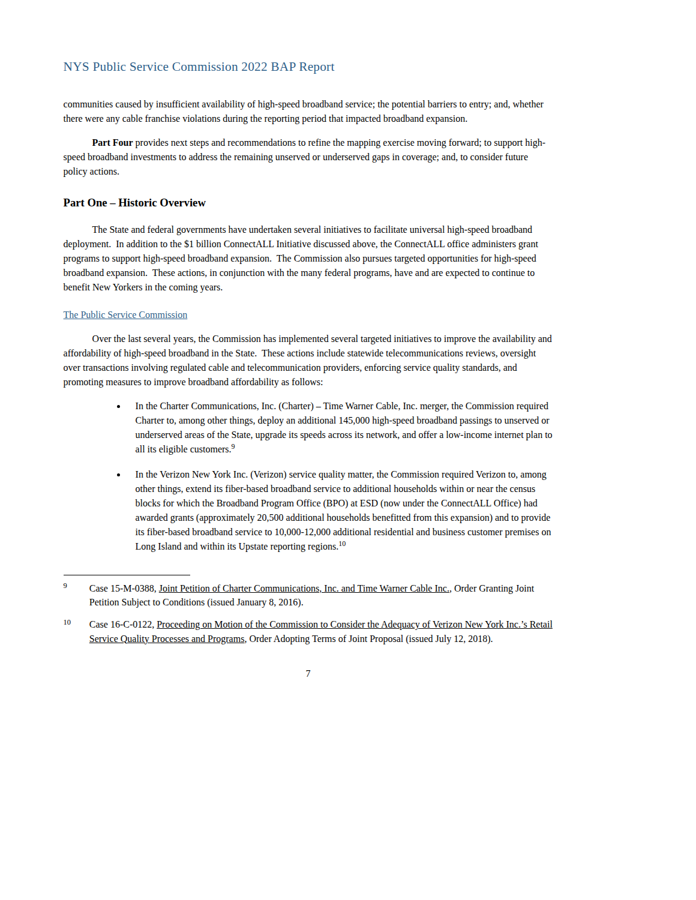NYS Public Service Commission 2022 BAP Report
communities caused by insufficient availability of high-speed broadband service; the potential barriers to entry; and, whether there were any cable franchise violations during the reporting period that impacted broadband expansion.
Part Four provides next steps and recommendations to refine the mapping exercise moving forward; to support high-speed broadband investments to address the remaining unserved or underserved gaps in coverage; and, to consider future policy actions.
Part One – Historic Overview
The State and federal governments have undertaken several initiatives to facilitate universal high-speed broadband deployment. In addition to the $1 billion ConnectALL Initiative discussed above, the ConnectALL office administers grant programs to support high-speed broadband expansion. The Commission also pursues targeted opportunities for high-speed broadband expansion. These actions, in conjunction with the many federal programs, have and are expected to continue to benefit New Yorkers in the coming years.
The Public Service Commission
Over the last several years, the Commission has implemented several targeted initiatives to improve the availability and affordability of high-speed broadband in the State. These actions include statewide telecommunications reviews, oversight over transactions involving regulated cable and telecommunication providers, enforcing service quality standards, and promoting measures to improve broadband affordability as follows:
In the Charter Communications, Inc. (Charter) – Time Warner Cable, Inc. merger, the Commission required Charter to, among other things, deploy an additional 145,000 high-speed broadband passings to unserved or underserved areas of the State, upgrade its speeds across its network, and offer a low-income internet plan to all its eligible customers.9
In the Verizon New York Inc. (Verizon) service quality matter, the Commission required Verizon to, among other things, extend its fiber-based broadband service to additional households within or near the census blocks for which the Broadband Program Office (BPO) at ESD (now under the ConnectALL Office) had awarded grants (approximately 20,500 additional households benefitted from this expansion) and to provide its fiber-based broadband service to 10,000-12,000 additional residential and business customer premises on Long Island and within its Upstate reporting regions.10
9 Case 15-M-0388, Joint Petition of Charter Communications, Inc. and Time Warner Cable Inc., Order Granting Joint Petition Subject to Conditions (issued January 8, 2016).
10 Case 16-C-0122, Proceeding on Motion of the Commission to Consider the Adequacy of Verizon New York Inc.’s Retail Service Quality Processes and Programs, Order Adopting Terms of Joint Proposal (issued July 12, 2018).
7